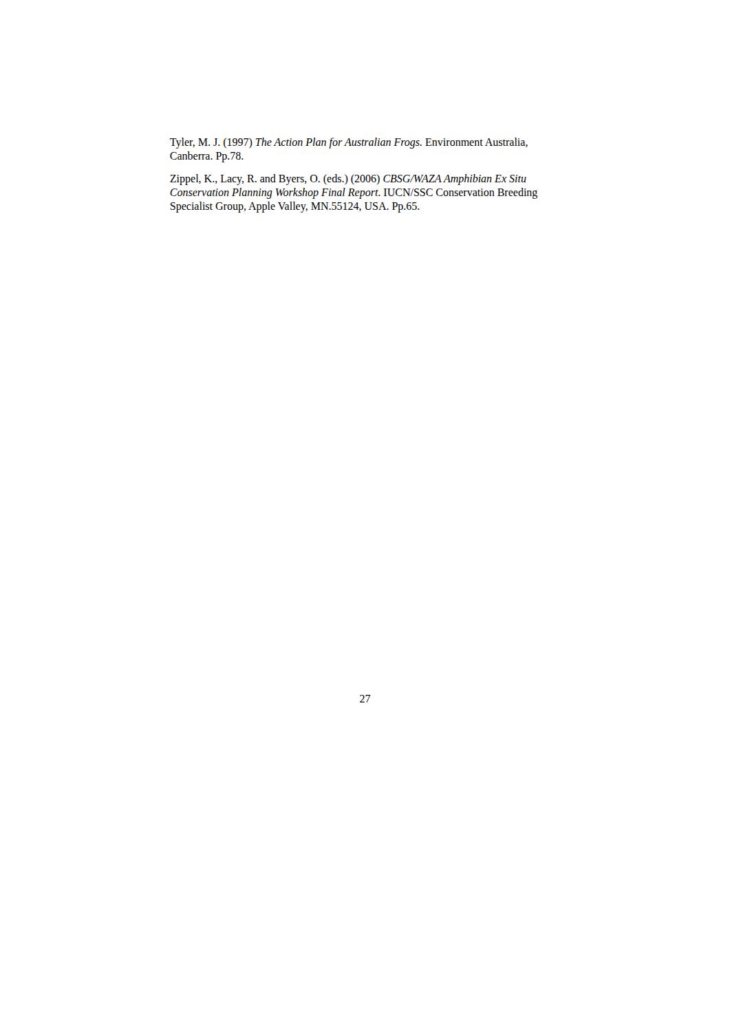Tyler, M. J. (1997) The Action Plan for Australian Frogs. Environment Australia, Canberra. Pp.78.
Zippel, K., Lacy, R. and Byers, O. (eds.) (2006) CBSG/WAZA Amphibian Ex Situ Conservation Planning Workshop Final Report. IUCN/SSC Conservation Breeding Specialist Group, Apple Valley, MN.55124, USA. Pp.65.
27